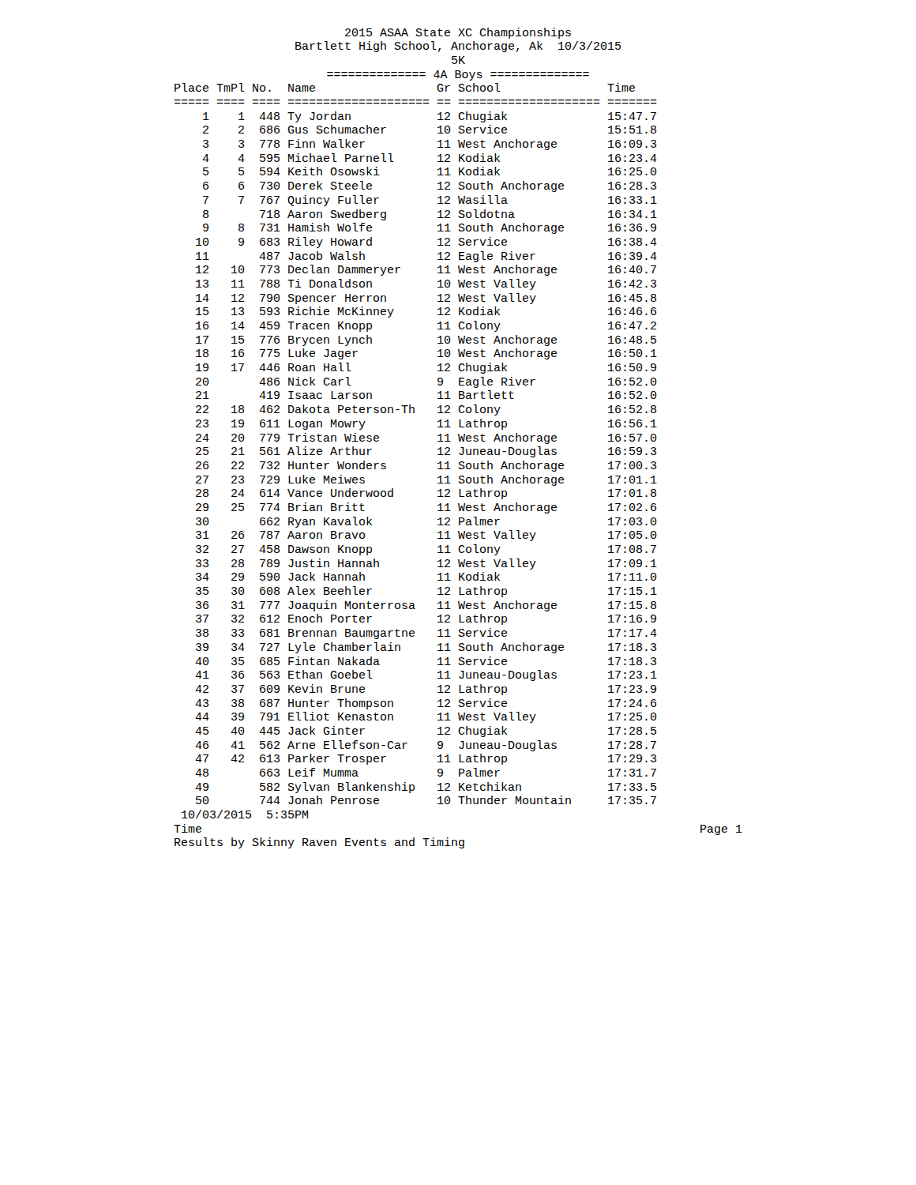2015 ASAA State XC Championships
Bartlett High School, Anchorage, Ak  10/3/2015
5K

============== 4A Boys ==============
Place TmPl No.  Name                 Gr School               Time
===== ==== ==== ==================== == ==================== =======
    1    1  448 Ty Jordan            12 Chugiak              15:47.7
    2    2  686 Gus Schumacher       10 Service              15:51.8
    3    3  778 Finn Walker          11 West Anchorage       16:09.3
    4    4  595 Michael Parnell      12 Kodiak               16:23.4
    5    5  594 Keith Osowski        11 Kodiak               16:25.0
    6    6  730 Derek Steele         12 South Anchorage      16:28.3
    7    7  767 Quincy Fuller        12 Wasilla              16:33.1
    8       718 Aaron Swedberg       12 Soldotna             16:34.1
    9    8  731 Hamish Wolfe         11 South Anchorage      16:36.9
   10    9  683 Riley Howard         12 Service              16:38.4
   11       487 Jacob Walsh          12 Eagle River          16:39.4
   12   10  773 Declan Dammeryer     11 West Anchorage       16:40.7
   13   11  788 Ti Donaldson         10 West Valley          16:42.3
   14   12  790 Spencer Herron       12 West Valley          16:45.8
   15   13  593 Richie McKinney      12 Kodiak               16:46.6
   16   14  459 Tracen Knopp         11 Colony               16:47.2
   17   15  776 Brycen Lynch         10 West Anchorage       16:48.5
   18   16  775 Luke Jager           10 West Anchorage       16:50.1
   19   17  446 Roan Hall            12 Chugiak              16:50.9
   20       486 Nick Carl            9  Eagle River          16:52.0
   21       419 Isaac Larson         11 Bartlett             16:52.0
   22   18  462 Dakota Peterson-Th   12 Colony               16:52.8
   23   19  611 Logan Mowry          11 Lathrop              16:56.1
   24   20  779 Tristan Wiese        11 West Anchorage       16:57.0
   25   21  561 Alize Arthur         12 Juneau-Douglas       16:59.3
   26   22  732 Hunter Wonders       11 South Anchorage      17:00.3
   27   23  729 Luke Meiwes          11 South Anchorage      17:01.1
   28   24  614 Vance Underwood      12 Lathrop              17:01.8
   29   25  774 Brian Britt          11 West Anchorage       17:02.6
   30       662 Ryan Kavalok         12 Palmer               17:03.0
   31   26  787 Aaron Bravo          11 West Valley          17:05.0
   32   27  458 Dawson Knopp         11 Colony               17:08.7
   33   28  789 Justin Hannah        12 West Valley          17:09.1
   34   29  590 Jack Hannah          11 Kodiak               17:11.0
   35   30  608 Alex Beehler         12 Lathrop              17:15.1
   36   31  777 Joaquin Monterrosa   11 West Anchorage       17:15.8
   37   32  612 Enoch Porter         12 Lathrop              17:16.9
   38   33  681 Brennan Baumgartne   11 Service              17:17.4
   39   34  727 Lyle Chamberlain     11 South Anchorage      17:18.3
   40   35  685 Fintan Nakada        11 Service              17:18.3
   41   36  563 Ethan Goebel         11 Juneau-Douglas       17:23.1
   42   37  609 Kevin Brune          12 Lathrop              17:23.9
   43   38  687 Hunter Thompson      12 Service              17:24.6
   44   39  791 Elliot Kenaston      11 West Valley          17:25.0
   45   40  445 Jack Ginter          12 Chugiak              17:28.5
   46   41  562 Arne Ellefson-Car    9  Juneau-Douglas       17:28.7
   47   42  613 Parker Trosper       11 Lathrop              17:29.3
   48       663 Leif Mumma           9  Palmer               17:31.7
   49       582 Sylvan Blankenship   12 Ketchikan            17:33.5
   50       744 Jonah Penrose        10 Thunder Mountain     17:35.7
 10/03/2015  5:35PM
Time
Results by Skinny Raven Events and Timing
Page 1